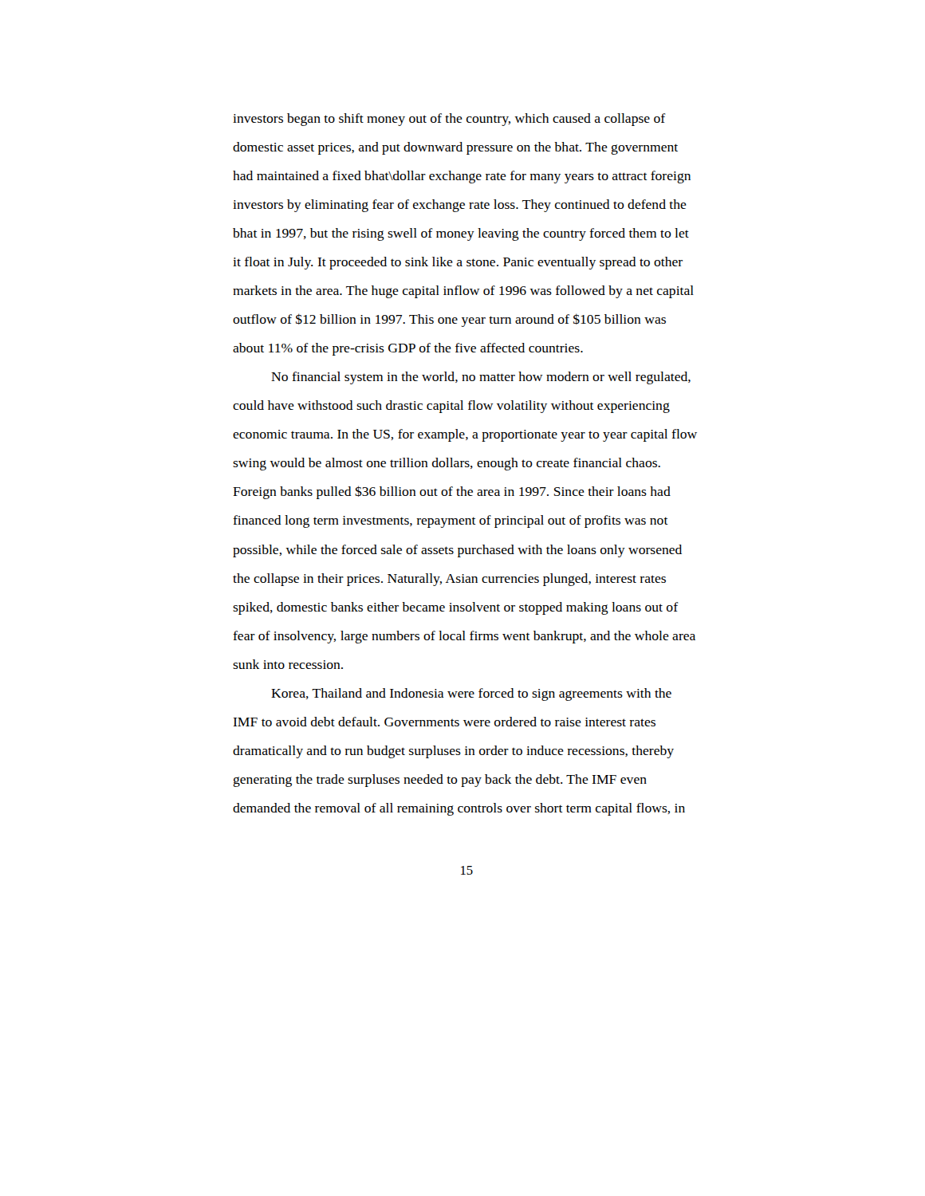investors began to shift money out of the country, which caused a collapse of domestic asset prices, and put downward pressure on the bhat. The government had maintained a fixed bhat\dollar exchange rate for many years to attract foreign investors by eliminating fear of exchange rate loss. They continued to defend the bhat in 1997, but the rising swell of money leaving the country forced them to let it float in July. It proceeded to sink like a stone. Panic eventually spread to other markets in the area. The huge capital inflow of 1996 was followed by a net capital outflow of $12 billion in 1997. This one year turn around of $105 billion was about 11% of the pre-crisis GDP of the five affected countries.
No financial system in the world, no matter how modern or well regulated, could have withstood such drastic capital flow volatility without experiencing economic trauma. In the US, for example, a proportionate year to year capital flow swing would be almost one trillion dollars, enough to create financial chaos. Foreign banks pulled $36 billion out of the area in 1997. Since their loans had financed long term investments, repayment of principal out of profits was not possible, while the forced sale of assets purchased with the loans only worsened the collapse in their prices. Naturally, Asian currencies plunged, interest rates spiked, domestic banks either became insolvent or stopped making loans out of fear of insolvency, large numbers of local firms went bankrupt, and the whole area sunk into recession.
Korea, Thailand and Indonesia were forced to sign agreements with the IMF to avoid debt default. Governments were ordered to raise interest rates dramatically and to run budget surpluses in order to induce recessions, thereby generating the trade surpluses needed to pay back the debt. The IMF even demanded the removal of all remaining controls over short term capital flows, in
15